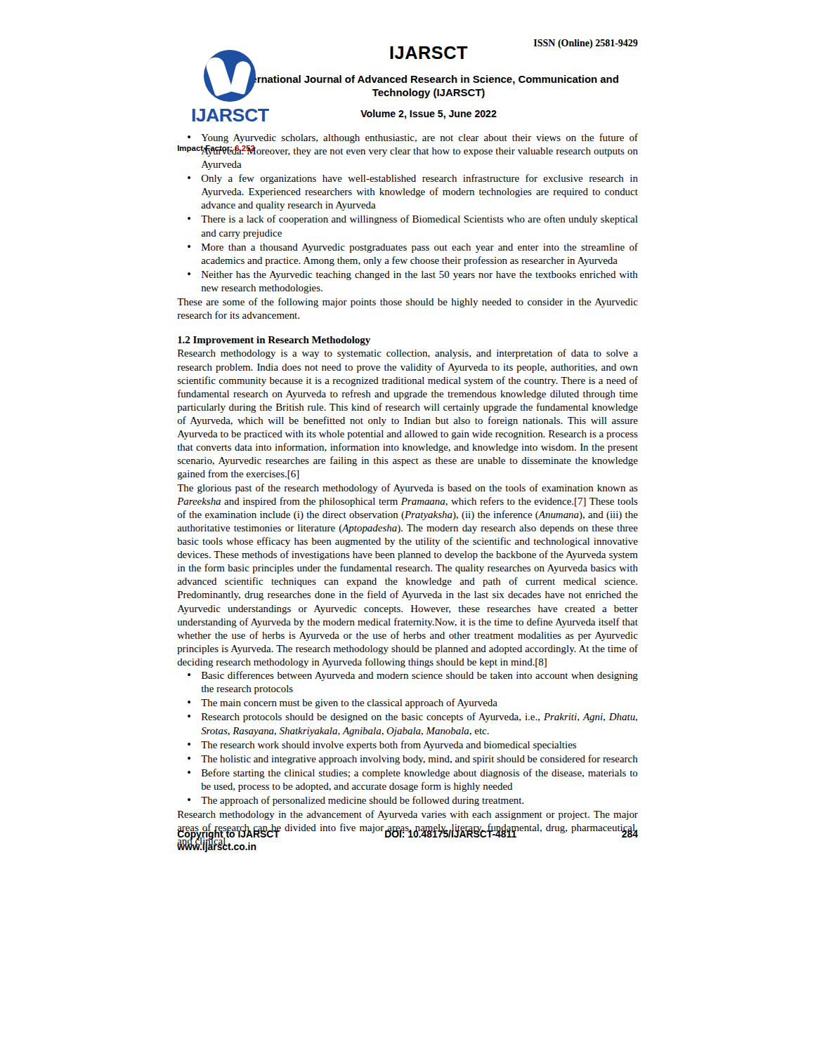ISSN (Online) 2581-9429
IJARSCT
Impact Factor: 6.252
IJARSCT
International Journal of Advanced Research in Science, Communication and Technology (IJARSCT)
Volume 2, Issue 5, June 2022
Young Ayurvedic scholars, although enthusiastic, are not clear about their views on the future of Ayurveda. Moreover, they are not even very clear that how to expose their valuable research outputs on Ayurveda
Only a few organizations have well-established research infrastructure for exclusive research in Ayurveda. Experienced researchers with knowledge of modern technologies are required to conduct advance and quality research in Ayurveda
There is a lack of cooperation and willingness of Biomedical Scientists who are often unduly skeptical and carry prejudice
More than a thousand Ayurvedic postgraduates pass out each year and enter into the streamline of academics and practice. Among them, only a few choose their profession as researcher in Ayurveda
Neither has the Ayurvedic teaching changed in the last 50 years nor have the textbooks enriched with new research methodologies.
These are some of the following major points those should be highly needed to consider in the Ayurvedic research for its advancement.
1.2 Improvement in Research Methodology
Research methodology is a way to systematic collection, analysis, and interpretation of data to solve a research problem. India does not need to prove the validity of Ayurveda to its people, authorities, and own scientific community because it is a recognized traditional medical system of the country. There is a need of fundamental research on Ayurveda to refresh and upgrade the tremendous knowledge diluted through time particularly during the British rule. This kind of research will certainly upgrade the fundamental knowledge of Ayurveda, which will be benefitted not only to Indian but also to foreign nationals. This will assure Ayurveda to be practiced with its whole potential and allowed to gain wide recognition. Research is a process that converts data into information, information into knowledge, and knowledge into wisdom. In the present scenario, Ayurvedic researches are failing in this aspect as these are unable to disseminate the knowledge gained from the exercises.[6]
The glorious past of the research methodology of Ayurveda is based on the tools of examination known as Pareeksha and inspired from the philosophical term Pramaana, which refers to the evidence.[7] These tools of the examination include (i) the direct observation (Pratyaksha), (ii) the inference (Anumana), and (iii) the authoritative testimonies or literature (Aptopadesha). The modern day research also depends on these three basic tools whose efficacy has been augmented by the utility of the scientific and technological innovative devices. These methods of investigations have been planned to develop the backbone of the Ayurveda system in the form basic principles under the fundamental research. The quality researches on Ayurveda basics with advanced scientific techniques can expand the knowledge and path of current medical science. Predominantly, drug researches done in the field of Ayurveda in the last six decades have not enriched the Ayurvedic understandings or Ayurvedic concepts. However, these researches have created a better understanding of Ayurveda by the modern medical fraternity.Now, it is the time to define Ayurveda itself that whether the use of herbs is Ayurveda or the use of herbs and other treatment modalities as per Ayurvedic principles is Ayurveda. The research methodology should be planned and adopted accordingly. At the time of deciding research methodology in Ayurveda following things should be kept in mind.[8]
Basic differences between Ayurveda and modern science should be taken into account when designing the research protocols
The main concern must be given to the classical approach of Ayurveda
Research protocols should be designed on the basic concepts of Ayurveda, i.e., Prakriti, Agni, Dhatu, Srotas, Rasayana, Shatkriyakala, Agnibala, Ojabala, Manobala, etc.
The research work should involve experts both from Ayurveda and biomedical specialties
The holistic and integrative approach involving body, mind, and spirit should be considered for research
Before starting the clinical studies; a complete knowledge about diagnosis of the disease, materials to be used, process to be adopted, and accurate dosage form is highly needed
The approach of personalized medicine should be followed during treatment.
Research methodology in the advancement of Ayurveda varies with each assignment or project. The major areas of research can be divided into five major areas, namely, literary, fundamental, drug, pharmaceutical, and clinical
Copyright to IJARSCT
DOI: 10.48175/IJARSCT-4811
284
www.ijarsct.co.in